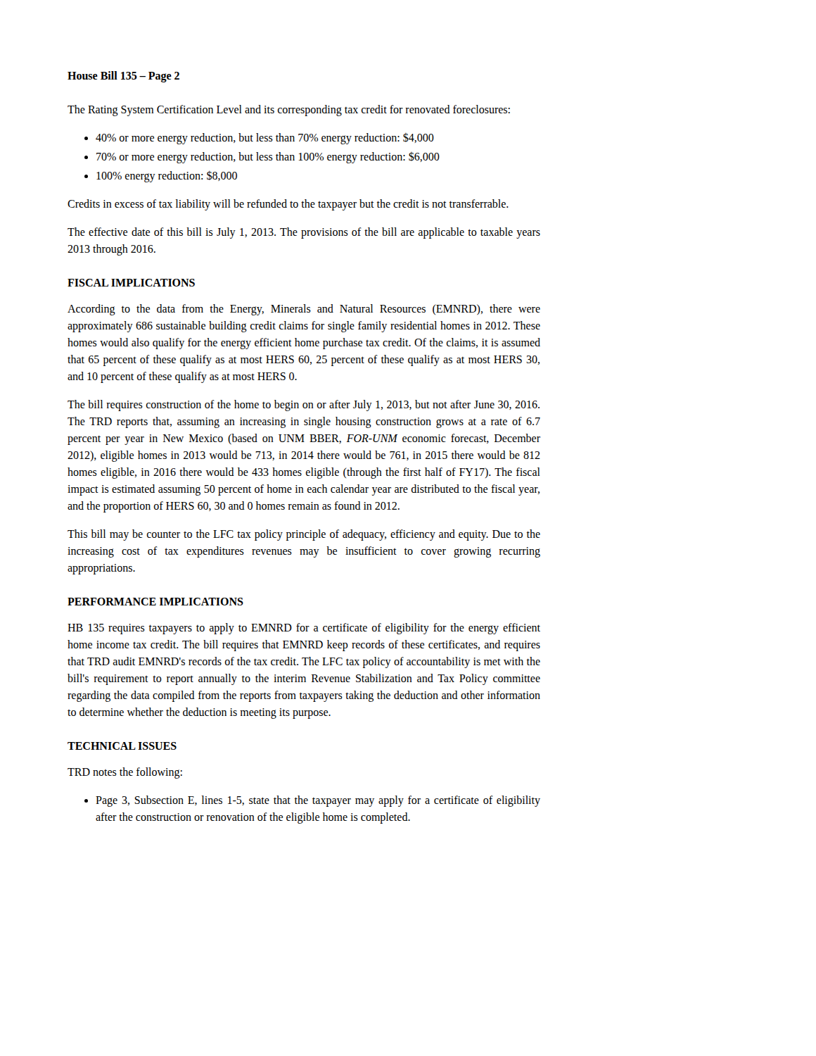House Bill 135 – Page 2
The Rating System Certification Level and its corresponding tax credit for renovated foreclosures:
40% or more energy reduction, but less than 70% energy reduction: $4,000
70% or more energy reduction, but less than 100% energy reduction: $6,000
100% energy reduction: $8,000
Credits in excess of tax liability will be refunded to the taxpayer but the credit is not transferrable.
The effective date of this bill is July 1, 2013. The provisions of the bill are applicable to taxable years 2013 through 2016.
FISCAL IMPLICATIONS
According to the data from the Energy, Minerals and Natural Resources (EMNRD), there were approximately 686 sustainable building credit claims for single family residential homes in 2012. These homes would also qualify for the energy efficient home purchase tax credit. Of the claims, it is assumed that 65 percent of these qualify as at most HERS 60, 25 percent of these qualify as at most HERS 30, and 10 percent of these qualify as at most HERS 0.
The bill requires construction of the home to begin on or after July 1, 2013, but not after June 30, 2016. The TRD reports that, assuming an increasing in single housing construction grows at a rate of 6.7 percent per year in New Mexico (based on UNM BBER, FOR-UNM economic forecast, December 2012), eligible homes in 2013 would be 713, in 2014 there would be 761, in 2015 there would be 812 homes eligible, in 2016 there would be 433 homes eligible (through the first half of FY17). The fiscal impact is estimated assuming 50 percent of home in each calendar year are distributed to the fiscal year, and the proportion of HERS 60, 30 and 0 homes remain as found in 2012.
This bill may be counter to the LFC tax policy principle of adequacy, efficiency and equity. Due to the increasing cost of tax expenditures revenues may be insufficient to cover growing recurring appropriations.
PERFORMANCE IMPLICATIONS
HB 135 requires taxpayers to apply to EMNRD for a certificate of eligibility for the energy efficient home income tax credit. The bill requires that EMNRD keep records of these certificates, and requires that TRD audit EMNRD's records of the tax credit. The LFC tax policy of accountability is met with the bill's requirement to report annually to the interim Revenue Stabilization and Tax Policy committee regarding the data compiled from the reports from taxpayers taking the deduction and other information to determine whether the deduction is meeting its purpose.
TECHNICAL ISSUES
TRD notes the following:
Page 3, Subsection E, lines 1-5, state that the taxpayer may apply for a certificate of eligibility after the construction or renovation of the eligible home is completed.